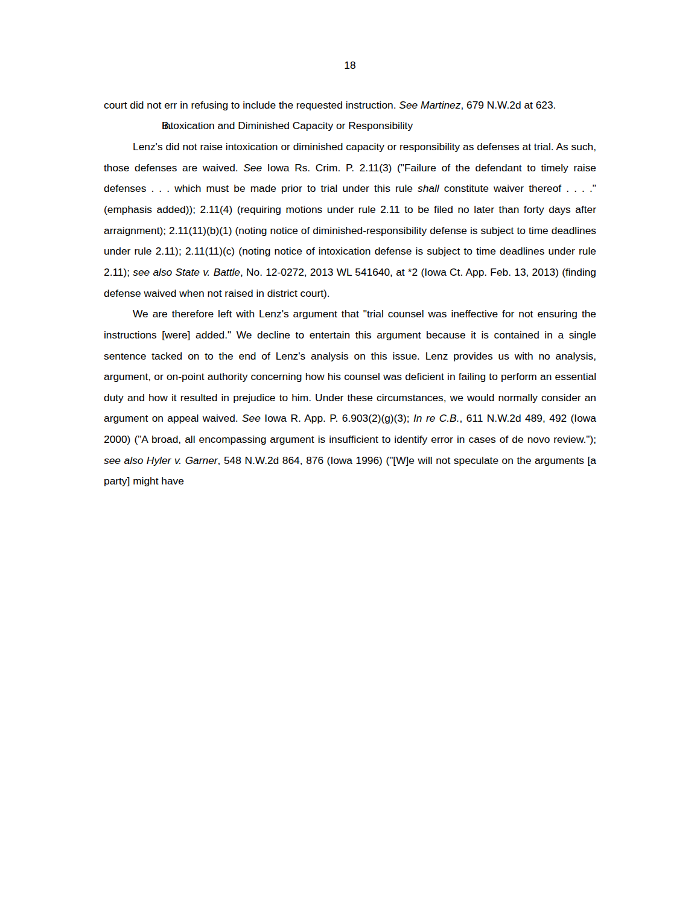18
court did not err in refusing to include the requested instruction. See Martinez, 679 N.W.2d at 623.
B. Intoxication and Diminished Capacity or Responsibility
Lenz's did not raise intoxication or diminished capacity or responsibility as defenses at trial. As such, those defenses are waived. See Iowa Rs. Crim. P. 2.11(3) ("Failure of the defendant to timely raise defenses . . . which must be made prior to trial under this rule shall constitute waiver thereof . . . ." (emphasis added)); 2.11(4) (requiring motions under rule 2.11 to be filed no later than forty days after arraignment); 2.11(11)(b)(1) (noting notice of diminished-responsibility defense is subject to time deadlines under rule 2.11); 2.11(11)(c) (noting notice of intoxication defense is subject to time deadlines under rule 2.11); see also State v. Battle, No. 12-0272, 2013 WL 541640, at *2 (Iowa Ct. App. Feb. 13, 2013) (finding defense waived when not raised in district court).
We are therefore left with Lenz's argument that "trial counsel was ineffective for not ensuring the instructions [were] added." We decline to entertain this argument because it is contained in a single sentence tacked on to the end of Lenz's analysis on this issue. Lenz provides us with no analysis, argument, or on-point authority concerning how his counsel was deficient in failing to perform an essential duty and how it resulted in prejudice to him. Under these circumstances, we would normally consider an argument on appeal waived. See Iowa R. App. P. 6.903(2)(g)(3); In re C.B., 611 N.W.2d 489, 492 (Iowa 2000) ("A broad, all encompassing argument is insufficient to identify error in cases of de novo review."); see also Hyler v. Garner, 548 N.W.2d 864, 876 (Iowa 1996) ("[W]e will not speculate on the arguments [a party] might have